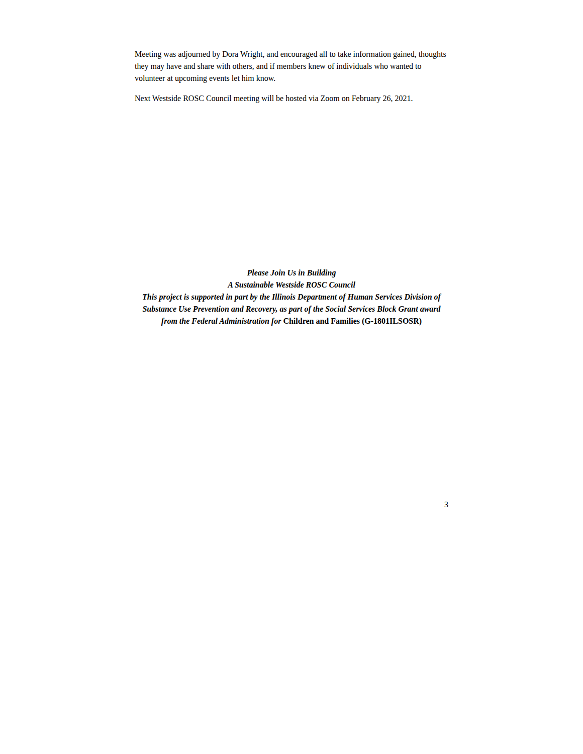Meeting was adjourned by Dora Wright, and encouraged all to take information gained, thoughts they may have and share with others, and if members knew of individuals who wanted to volunteer at upcoming events let him know.
Next Westside ROSC Council meeting will be hosted via Zoom on February 26, 2021.
Please Join Us in Building
A Sustainable Westside ROSC Council
This project is supported in part by the Illinois Department of Human Services Division of Substance Use Prevention and Recovery, as part of the Social Services Block Grant award from the Federal Administration for Children and Families (G-1801ILSOSR)
3